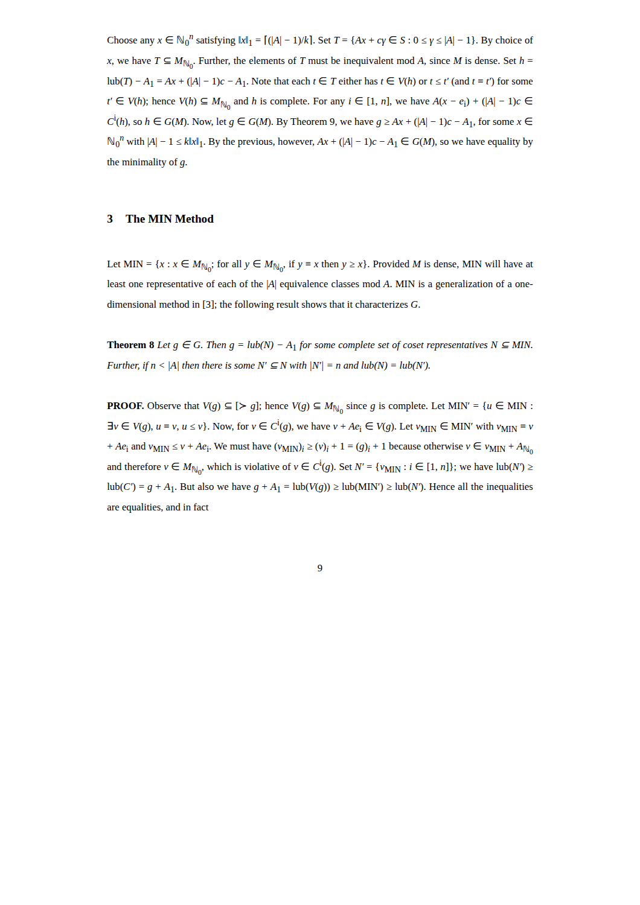Choose any x ∈ ℕ0n satisfying ‖x‖1 = ⌈(|A| − 1)/k⌉. Set T = {Ax + cγ ∈ S : 0 ≤ γ ≤ |A| − 1}. By choice of x, we have T ⊆ Mℕ0. Further, the elements of T must be inequivalent mod A, since M is dense. Set h = lub(T) − A1 = Ax + (|A| − 1)c − A1. Note that each t ∈ T either has t ∈ V(h) or t ≤ t′ (and t ≡ t′) for some t′ ∈ V(h); hence V(h) ⊆ Mℕ0 and h is complete. For any i ∈ [1, n], we have A(x − ei) + (|A| − 1)c ∈ Ci(h), so h ∈ G(M). Now, let g ∈ G(M). By Theorem 9, we have g ≥ Ax + (|A| − 1)c − A1, for some x ∈ ℕ0n with |A| − 1 ≤ k‖x‖1. By the previous, however, Ax + (|A| − 1)c − A1 ∈ G(M), so we have equality by the minimality of g.
3 The MIN Method
Let MIN = {x : x ∈ Mℕ0; for all y ∈ Mℕ0, if y ≡ x then y ≥ x}. Provided M is dense, MIN will have at least one representative of each of the |A| equivalence classes mod A. MIN is a generalization of a one-dimensional method in [3]; the following result shows that it characterizes G.
Theorem 8 Let g ∈ G. Then g = lub(N) − A1 for some complete set of coset representatives N ⊆ MIN. Further, if n < |A| then there is some N′ ⊆ N with |N′| = n and lub(N) = lub(N′).
PROOF. Observe that V(g) ⊆ [≻ g]; hence V(g) ⊆ Mℕ0 since g is complete. Let MIN′ = {u ∈ MIN : ∃v ∈ V(g), u ≡ v, u ≤ v}. Now, for v ∈ Ci(g), we have v + Aei ∈ V(g). Let vMIN ∈ MIN′ with vMIN ≡ v + Aei and vMIN ≤ v + Aei. We must have (vMIN)i ≥ (v)i + 1 = (g)i + 1 because otherwise v ∈ vMIN + Aℕ0 and therefore v ∈ Mℕ0, which is violative of v ∈ Ci(g). Set N′ = {vMIN : i ∈ [1, n]}; we have lub(N′) ≥ lub(C′) = g + A1. But also we have g + A1 = lub(V(g)) ≥ lub(MIN′) ≥ lub(N′). Hence all the inequalities are equalities, and in fact
9